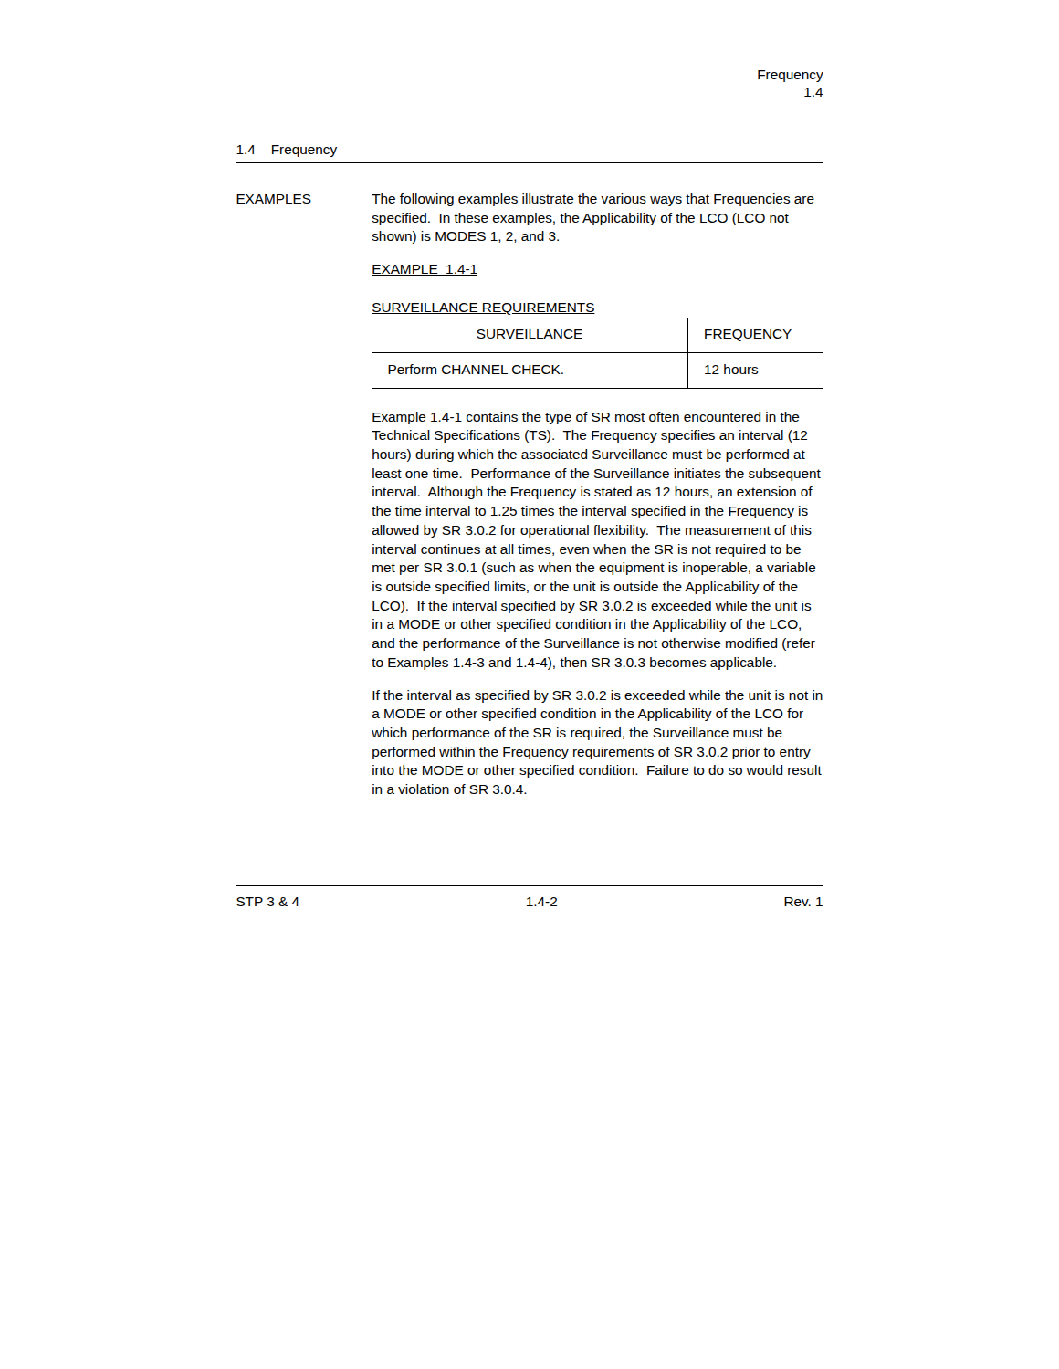Frequency
1.4
1.4 Frequency
EXAMPLES
The following examples illustrate the various ways that Frequencies are specified. In these examples, the Applicability of the LCO (LCO not shown) is MODES 1, 2, and 3.
EXAMPLE 1.4-1
SURVEILLANCE REQUIREMENTS
| SURVEILLANCE | FREQUENCY |
| Perform CHANNEL CHECK. | 12 hours |
Example 1.4-1 contains the type of SR most often encountered in the Technical Specifications (TS). The Frequency specifies an interval (12 hours) during which the associated Surveillance must be performed at least one time. Performance of the Surveillance initiates the subsequent interval. Although the Frequency is stated as 12 hours, an extension of the time interval to 1.25 times the interval specified in the Frequency is allowed by SR 3.0.2 for operational flexibility. The measurement of this interval continues at all times, even when the SR is not required to be met per SR 3.0.1 (such as when the equipment is inoperable, a variable is outside specified limits, or the unit is outside the Applicability of the LCO). If the interval specified by SR 3.0.2 is exceeded while the unit is in a MODE or other specified condition in the Applicability of the LCO, and the performance of the Surveillance is not otherwise modified (refer to Examples 1.4-3 and 1.4-4), then SR 3.0.3 becomes applicable.
If the interval as specified by SR 3.0.2 is exceeded while the unit is not in a MODE or other specified condition in the Applicability of the LCO for which performance of the SR is required, the Surveillance must be performed within the Frequency requirements of SR 3.0.2 prior to entry into the MODE or other specified condition. Failure to do so would result in a violation of SR 3.0.4.
STP 3 & 4
1.4-2
Rev. 1